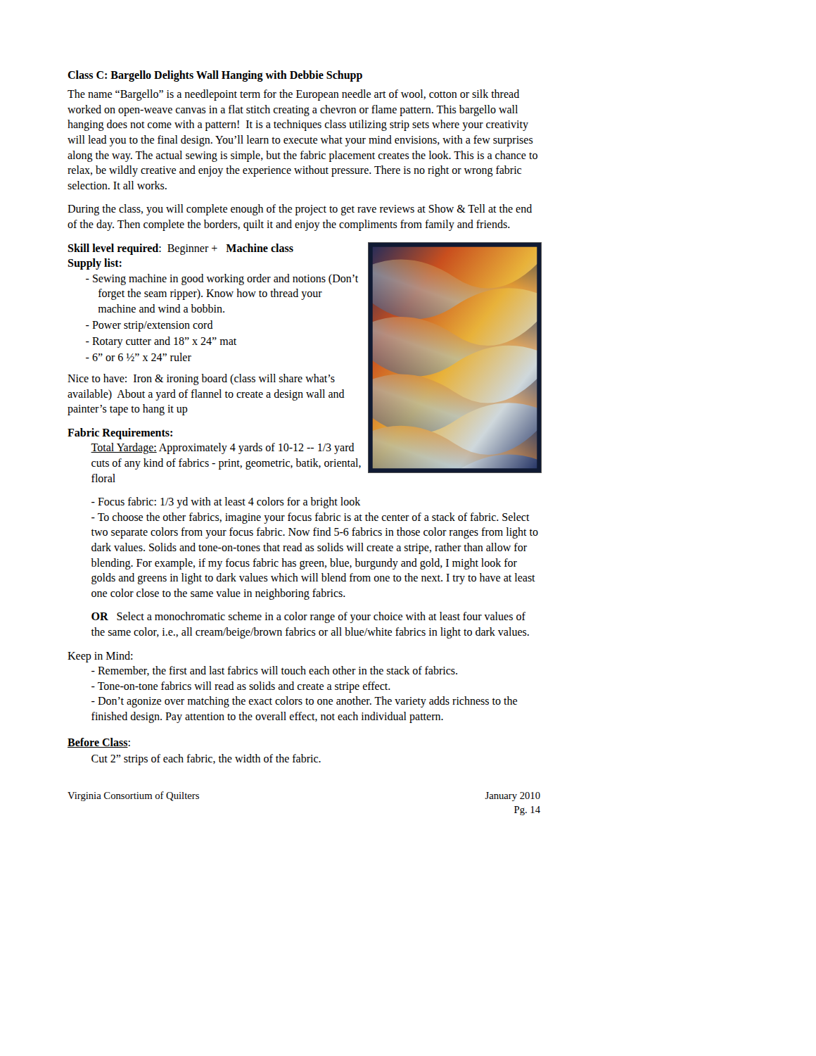Class C: Bargello Delights Wall Hanging with Debbie Schupp
The name “Bargello” is a needlepoint term for the European needle art of wool, cotton or silk thread worked on open-weave canvas in a flat stitch creating a chevron or flame pattern. This bargello wall hanging does not come with a pattern! It is a techniques class utilizing strip sets where your creativity will lead you to the final design. You’ll learn to execute what your mind envisions, with a few surprises along the way. The actual sewing is simple, but the fabric placement creates the look. This is a chance to relax, be wildly creative and enjoy the experience without pressure. There is no right or wrong fabric selection. It all works.
During the class, you will complete enough of the project to get rave reviews at Show & Tell at the end of the day. Then complete the borders, quilt it and enjoy the compliments from family and friends.
Skill level required: Beginner + Machine class
Supply list:
Sewing machine in good working order and notions (Don’t forget the seam ripper). Know how to thread your machine and wind a bobbin.
Power strip/extension cord
Rotary cutter and 18” x 24” mat
6” or 6 ½” x 24” ruler
Nice to have: Iron & ironing board (class will share what’s available) About a yard of flannel to create a design wall and painter’s tape to hang it up
Fabric Requirements:
Total Yardage: Approximately 4 yards of 10-12 -- 1/3 yard cuts of any kind of fabrics - print, geometric, batik, oriental, floral
- Focus fabric: 1/3 yd with at least 4 colors for a bright look
- To choose the other fabrics, imagine your focus fabric is at the center of a stack of fabric. Select two separate colors from your focus fabric. Now find 5-6 fabrics in those color ranges from light to dark values. Solids and tone-on-tones that read as solids will create a stripe, rather than allow for blending. For example, if my focus fabric has green, blue, burgundy and gold, I might look for golds and greens in light to dark values which will blend from one to the next. I try to have at least one color close to the same value in neighboring fabrics.
OR Select a monochromatic scheme in a color range of your choice with at least four values of the same color, i.e., all cream/beige/brown fabrics or all blue/white fabrics in light to dark values.
Keep in Mind:
- Remember, the first and last fabrics will touch each other in the stack of fabrics.
- Tone-on-tone fabrics will read as solids and create a stripe effect.
- Don’t agonize over matching the exact colors to one another. The variety adds richness to the finished design. Pay attention to the overall effect, not each individual pattern.
Before Class
:
Cut 2” strips of each fabric, the width of the fabric.
Virginia Consortium of Quilters
January 2010
Pg. 14